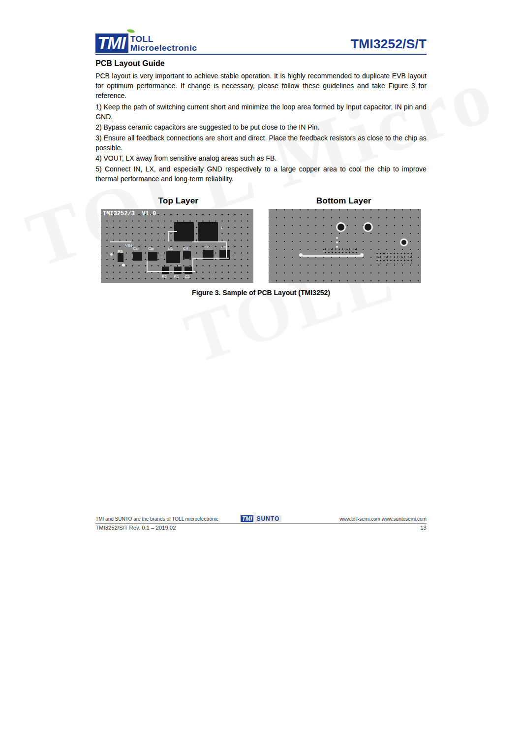TOLL Micro
TOLL
TMI
TOLL Microelectronic
TMI3252/S/T
PCB Layout Guide
PCB layout is very important to achieve stable operation. It is highly recommended to duplicate EVB layout for optimum performance. If change is necessary, please follow these guidelines and take Figure 3 for reference.
1) Keep the path of switching current short and minimize the loop area formed by Input capacitor, IN pin and GND.
2) Bypass ceramic capacitors are suggested to be put close to the IN Pin.
3) Ensure all feedback connections are short and direct. Place the feedback resistors as close to the chip as possible.
4) VOUT, LX away from sensitive analog areas such as FB.
5) Connect IN, LX, and especially GND respectively to a large copper area to cool the chip to improve thermal performance and long-term reliability.
Top Layer Bottom Layer
TMI3252/3 V1.0
L
VIN
R3
Cin
Cin
U1
C4
Co
Co
LX
R2
R1
C3
Figure 3. Sample of PCB Layout (TMI3252)
TMI and SUNTO are the brands of TOLL microelectronic
TMI SUNTO
www.toll-semi.com www.suntosemi.com
TMI3252/S/T Rev. 0.1 – 2019.02 13